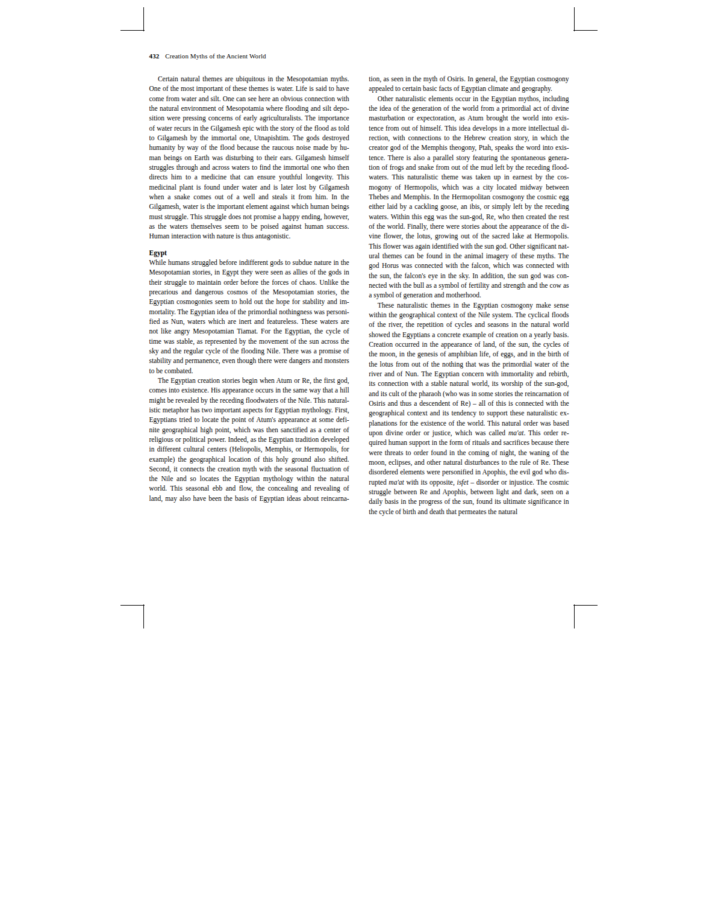432 Creation Myths of the Ancient World
Certain natural themes are ubiquitous in the Mesopotamian myths. One of the most important of these themes is water. Life is said to have come from water and silt. One can see here an obvious connection with the natural environment of Mesopotamia where flooding and silt deposition were pressing concerns of early agriculturalists. The importance of water recurs in the Gilgamesh epic with the story of the flood as told to Gilgamesh by the immortal one, Utnapishtim. The gods destroyed humanity by way of the flood because the raucous noise made by human beings on Earth was disturbing to their ears. Gilgamesh himself struggles through and across waters to find the immortal one who then directs him to a medicine that can ensure youthful longevity. This medicinal plant is found under water and is later lost by Gilgamesh when a snake comes out of a well and steals it from him. In the Gilgamesh, water is the important element against which human beings must struggle. This struggle does not promise a happy ending, however, as the waters themselves seem to be poised against human success. Human interaction with nature is thus antagonistic.
Egypt
While humans struggled before indifferent gods to subdue nature in the Mesopotamian stories, in Egypt they were seen as allies of the gods in their struggle to maintain order before the forces of chaos. Unlike the precarious and dangerous cosmos of the Mesopotamian stories, the Egyptian cosmogonies seem to hold out the hope for stability and immortality. The Egyptian idea of the primordial nothingness was personified as Nun, waters which are inert and featureless. These waters are not like angry Mesopotamian Tiamat. For the Egyptian, the cycle of time was stable, as represented by the movement of the sun across the sky and the regular cycle of the flooding Nile. There was a promise of stability and permanence, even though there were dangers and monsters to be combated.
The Egyptian creation stories begin when Atum or Re, the first god, comes into existence. His appearance occurs in the same way that a hill might be revealed by the receding floodwaters of the Nile. This naturalistic metaphor has two important aspects for Egyptian mythology. First, Egyptians tried to locate the point of Atum's appearance at some definite geographical high point, which was then sanctified as a center of religious or political power. Indeed, as the Egyptian tradition developed in different cultural centers (Heliopolis, Memphis, or Hermopolis, for example) the geographical location of this holy ground also shifted. Second, it connects the creation myth with the seasonal fluctuation of the Nile and so locates the Egyptian mythology within the natural world. This seasonal ebb and flow, the concealing and revealing of land, may also have been the basis of Egyptian ideas about reincarnation, as seen in the myth of Osiris. In general, the Egyptian cosmogony appealed to certain basic facts of Egyptian climate and geography.
Other naturalistic elements occur in the Egyptian mythos, including the idea of the generation of the world from a primordial act of divine masturbation or expectoration, as Atum brought the world into existence from out of himself. This idea develops in a more intellectual direction, with connections to the Hebrew creation story, in which the creator god of the Memphis theogony, Ptah, speaks the word into existence. There is also a parallel story featuring the spontaneous generation of frogs and snake from out of the mud left by the receding floodwaters. This naturalistic theme was taken up in earnest by the cosmogony of Hermopolis, which was a city located midway between Thebes and Memphis. In the Hermopolitan cosmogony the cosmic egg either laid by a cackling goose, an ibis, or simply left by the receding waters. Within this egg was the sun-god, Re, who then created the rest of the world. Finally, there were stories about the appearance of the divine flower, the lotus, growing out of the sacred lake at Hermopolis. This flower was again identified with the sun god. Other significant natural themes can be found in the animal imagery of these myths. The god Horus was connected with the falcon, which was connected with the sun, the falcon's eye in the sky. In addition, the sun god was connected with the bull as a symbol of fertility and strength and the cow as a symbol of generation and motherhood.
These naturalistic themes in the Egyptian cosmogony make sense within the geographical context of the Nile system. The cyclical floods of the river, the repetition of cycles and seasons in the natural world showed the Egyptians a concrete example of creation on a yearly basis. Creation occurred in the appearance of land, of the sun, the cycles of the moon, in the genesis of amphibian life, of eggs, and in the birth of the lotus from out of the nothing that was the primordial water of the river and of Nun. The Egyptian concern with immortality and rebirth, its connection with a stable natural world, its worship of the sun-god, and its cult of the pharaoh (who was in some stories the reincarnation of Osiris and thus a descendent of Re) – all of this is connected with the geographical context and its tendency to support these naturalistic explanations for the existence of the world. This natural order was based upon divine order or justice, which was called ma'at. This order required human support in the form of rituals and sacrifices because there were threats to order found in the coming of night, the waning of the moon, eclipses, and other natural disturbances to the rule of Re. These disordered elements were personified in Apophis, the evil god who disrupted ma'at with its opposite, isfet – disorder or injustice. The cosmic struggle between Re and Apophis, between light and dark, seen on a daily basis in the progress of the sun, found its ultimate significance in the cycle of birth and death that permeates the natural